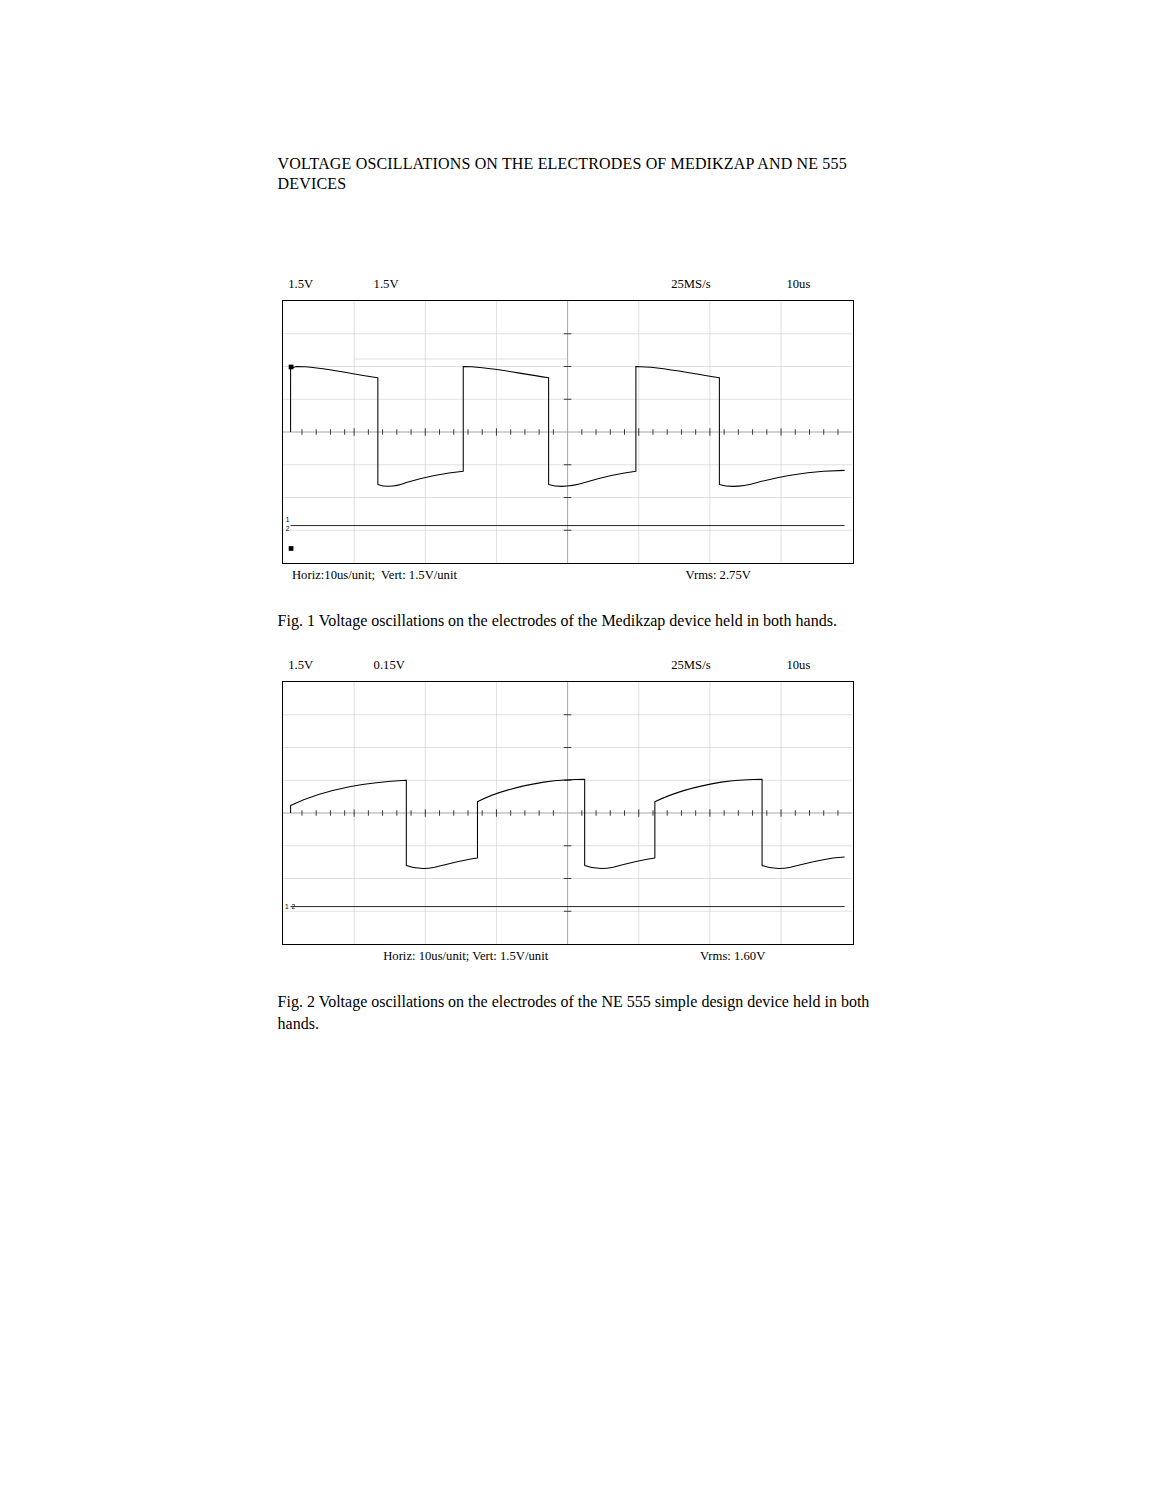VOLTAGE OSCILLATIONS ON THE ELECTRODES OF MEDIKZAP AND NE 555 DEVICES
1.5V 1.5V 25MS/s 10us
1 2
Horiz:10us/unit; Vert: 1.5V/unit Vrms: 2.75V
Fig. 1 Voltage oscillations on the electrodes of the Medikzap device held in both hands.
1.5V 0.15V 25MS/s 10us
1 2
Horiz: 10us/unit; Vert: 1.5V/unit Vrms: 1.60V
Fig. 2 Voltage oscillations on the electrodes of the NE 555 simple design device held in both hands.